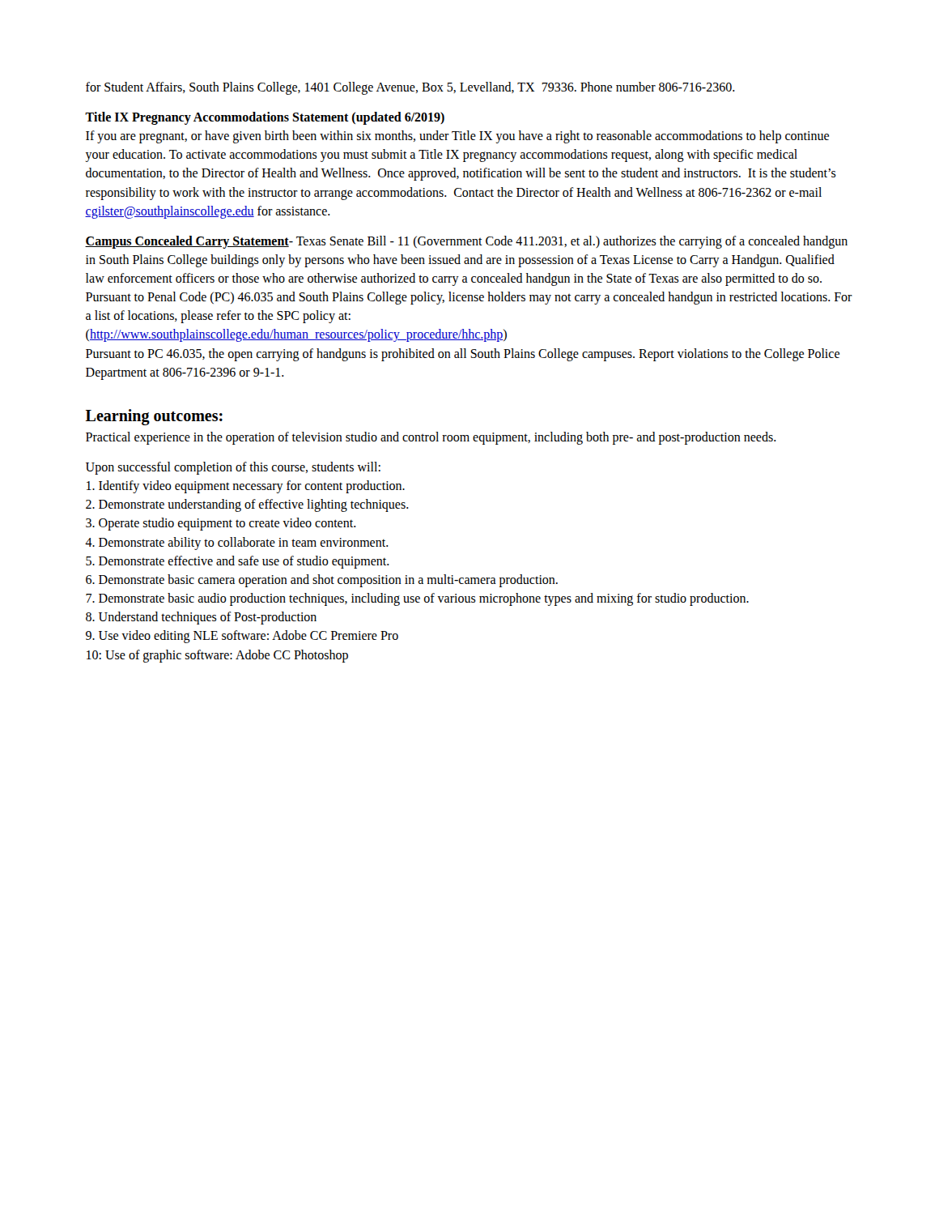for Student Affairs, South Plains College, 1401 College Avenue, Box 5, Levelland, TX 79336. Phone number 806-716-2360.
Title IX Pregnancy Accommodations Statement (updated 6/2019)
If you are pregnant, or have given birth been within six months, under Title IX you have a right to reasonable accommodations to help continue your education. To activate accommodations you must submit a Title IX pregnancy accommodations request, along with specific medical documentation, to the Director of Health and Wellness. Once approved, notification will be sent to the student and instructors. It is the student’s responsibility to work with the instructor to arrange accommodations. Contact the Director of Health and Wellness at 806-716-2362 or e-mail cgilster@southplainscollege.edu for assistance.
Campus Concealed Carry Statement- Texas Senate Bill - 11 (Government Code 411.2031, et al.) authorizes the carrying of a concealed handgun in South Plains College buildings only by persons who have been issued and are in possession of a Texas License to Carry a Handgun. Qualified law enforcement officers or those who are otherwise authorized to carry a concealed handgun in the State of Texas are also permitted to do so. Pursuant to Penal Code (PC) 46.035 and South Plains College policy, license holders may not carry a concealed handgun in restricted locations. For a list of locations, please refer to the SPC policy at:
(http://www.southplainscollege.edu/human_resources/policy_procedure/hhc.php)
Pursuant to PC 46.035, the open carrying of handguns is prohibited on all South Plains College campuses. Report violations to the College Police Department at 806-716-2396 or 9-1-1.
Learning outcomes:
Practical experience in the operation of television studio and control room equipment, including both pre- and post-production needs.
Upon successful completion of this course, students will:
1. Identify video equipment necessary for content production.
2. Demonstrate understanding of effective lighting techniques.
3. Operate studio equipment to create video content.
4. Demonstrate ability to collaborate in team environment.
5. Demonstrate effective and safe use of studio equipment.
6. Demonstrate basic camera operation and shot composition in a multi-camera production.
7. Demonstrate basic audio production techniques, including use of various microphone types and mixing for studio production.
8. Understand techniques of Post-production
9. Use video editing NLE software: Adobe CC Premiere Pro
10: Use of graphic software: Adobe CC Photoshop